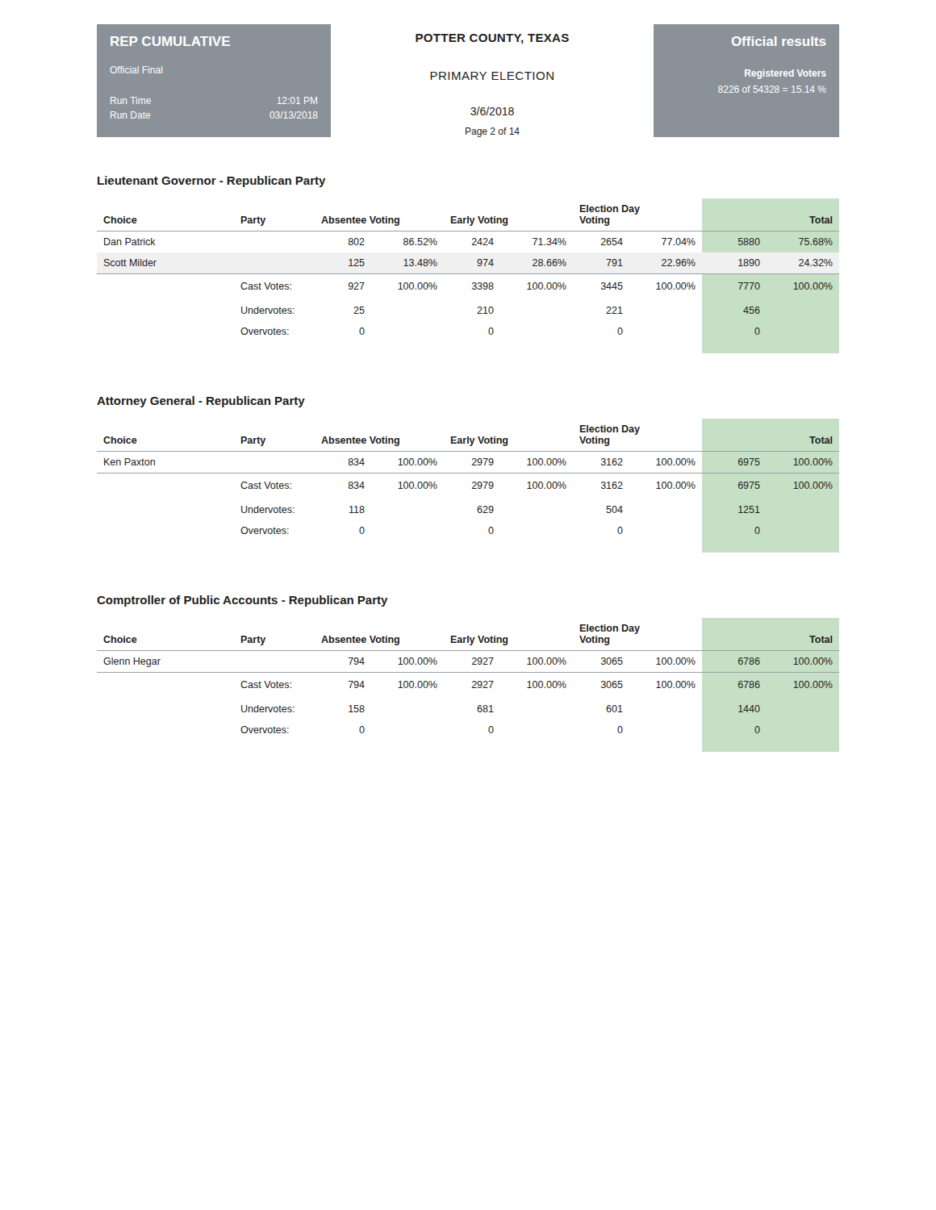REP CUMULATIVE
Official Final
| Run Time | 12:01 PM |
| Run Date | 03/13/2018 |
POTTER COUNTY, TEXAS
PRIMARY ELECTION
3/6/2018
Page 2 of 14
Official results
Registered Voters
8226 of 54328 = 15.14 %
Lieutenant Governor - Republican Party
| Choice | Party | Absentee Voting | Early Voting | Election Day Voting | Total |
| --- | --- | --- | --- | --- | --- |
| Dan Patrick | | 802 | 86.52% | 2424 | 71.34% | 2654 | 77.04% | 5880 | 75.68% |
| Scott Milder | | 125 | 13.48% | 974 | 28.66% | 791 | 22.96% | 1890 | 24.32% |
| | Cast Votes: | 927 | 100.00% | 3398 | 100.00% | 3445 | 100.00% | 7770 | 100.00% |
| | Undervotes: | 25 | | 210 | | 221 | | 456 | |
| | Overvotes: | 0 | | 0 | | 0 | | 0 | |
Attorney General - Republican Party
| Choice | Party | Absentee Voting | Early Voting | Election Day Voting | Total |
| --- | --- | --- | --- | --- | --- |
| Ken Paxton | | 834 | 100.00% | 2979 | 100.00% | 3162 | 100.00% | 6975 | 100.00% |
| | Cast Votes: | 834 | 100.00% | 2979 | 100.00% | 3162 | 100.00% | 6975 | 100.00% |
| | Undervotes: | 118 | | 629 | | 504 | | 1251 | |
| | Overvotes: | 0 | | 0 | | 0 | | 0 | |
Comptroller of Public Accounts - Republican Party
| Choice | Party | Absentee Voting | Early Voting | Election Day Voting | Total |
| --- | --- | --- | --- | --- | --- |
| Glenn Hegar | | 794 | 100.00% | 2927 | 100.00% | 3065 | 100.00% | 6786 | 100.00% |
| | Cast Votes: | 794 | 100.00% | 2927 | 100.00% | 3065 | 100.00% | 6786 | 100.00% |
| | Undervotes: | 158 | | 681 | | 601 | | 1440 | |
| | Overvotes: | 0 | | 0 | | 0 | | 0 | |